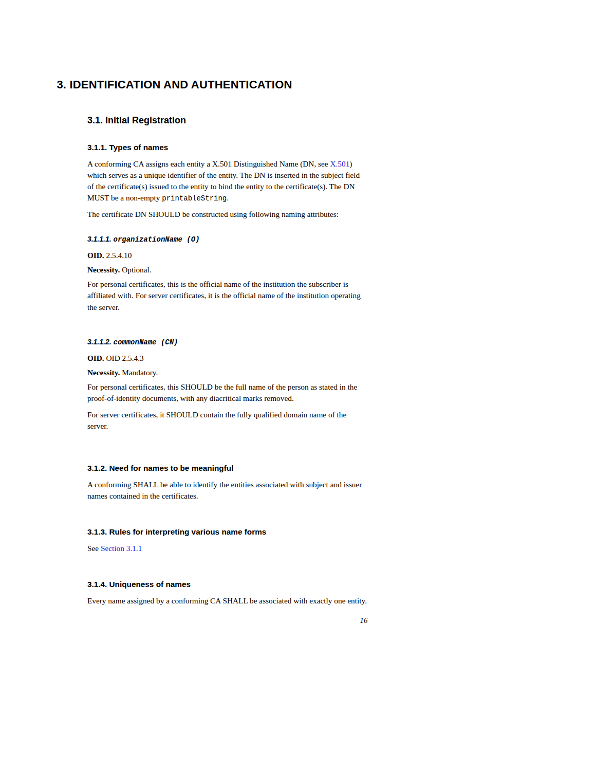3. IDENTIFICATION AND AUTHENTICATION
3.1. Initial Registration
3.1.1. Types of names
A conforming CA assigns each entity a X.501 Distinguished Name (DN, see X.501) which serves as a unique identifier of the entity. The DN is inserted in the subject field of the certificate(s) issued to the entity to bind the entity to the certificate(s). The DN MUST be a non-empty printableString.
The certificate DN SHOULD be constructed using following naming attributes:
3.1.1.1. organizationName (O)
OID. 2.5.4.10
Necessity. Optional.
For personal certificates, this is the official name of the institution the subscriber is affiliated with. For server certificates, it is the official name of the institution operating the server.
3.1.1.2. commonName (CN)
OID. OID 2.5.4.3
Necessity. Mandatory.
For personal certificates, this SHOULD be the full name of the person as stated in the proof-of-identity documents, with any diacritical marks removed.
For server certificates, it SHOULD contain the fully qualified domain name of the server.
3.1.2. Need for names to be meaningful
A conforming SHALL be able to identify the entities associated with subject and issuer names contained in the certificates.
3.1.3. Rules for interpreting various name forms
See Section 3.1.1
3.1.4. Uniqueness of names
Every name assigned by a conforming CA SHALL be associated with exactly one entity.
16